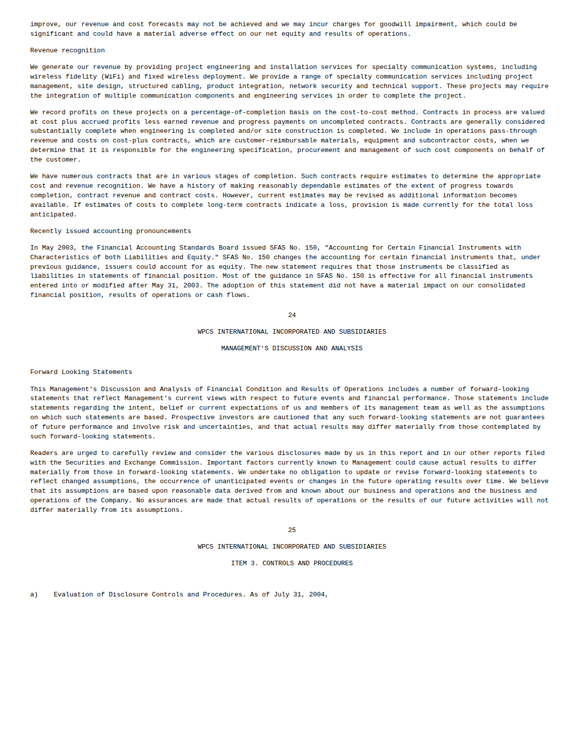improve, our revenue and cost forecasts may not be achieved and we may incur charges for goodwill impairment, which could be significant and could have a material adverse effect on our net equity and results of operations.
Revenue recognition
We generate our revenue by providing project engineering and installation services for specialty communication systems, including wireless fidelity (WiFi) and fixed wireless deployment. We provide a range of specialty communication services including project management, site design, structured cabling, product integration, network security and technical support. These projects may require the integration of multiple communication components and engineering services in order to complete the project.
We record profits on these projects on a percentage-of-completion basis on the cost-to-cost method. Contracts in process are valued at cost plus accrued profits less earned revenue and progress payments on uncompleted contracts. Contracts are generally considered substantially complete when engineering is completed and/or site construction is completed. We include in operations pass-through revenue and costs on cost-plus contracts, which are customer-reimbursable materials, equipment and subcontractor costs, when we determine that it is responsible for the engineering specification, procurement and management of such cost components on behalf of the customer.
We have numerous contracts that are in various stages of completion. Such contracts require estimates to determine the appropriate cost and revenue recognition. We have a history of making reasonably dependable estimates of the extent of progress towards completion, contract revenue and contract costs. However, current estimates may be revised as additional information becomes available. If estimates of costs to complete long-term contracts indicate a loss, provision is made currently for the total loss anticipated.
Recently issued accounting pronouncements
In May 2003, the Financial Accounting Standards Board issued SFAS No. 150, "Accounting for Certain Financial Instruments with Characteristics of both Liabilities and Equity." SFAS No. 150 changes the accounting for certain financial instruments that, under previous guidance, issuers could account for as equity. The new statement requires that those instruments be classified as liabilities in statements of financial position. Most of the guidance in SFAS No. 150 is effective for all financial instruments entered into or modified after May 31, 2003. The adoption of this statement did not have a material impact on our consolidated financial position, results of operations or cash flows.
24
WPCS INTERNATIONAL INCORPORATED AND SUBSIDIARIES
MANAGEMENT'S DISCUSSION AND ANALYSIS
Forward Looking Statements
This Management's Discussion and Analysis of Financial Condition and Results of Operations includes a number of forward-looking statements that reflect Management's current views with respect to future events and financial performance. Those statements include statements regarding the intent, belief or current expectations of us and members of its management team as well as the assumptions on which such statements are based. Prospective investors are cautioned that any such forward-looking statements are not guarantees of future performance and involve risk and uncertainties, and that actual results may differ materially from those contemplated by such forward-looking statements.
Readers are urged to carefully review and consider the various disclosures made by us in this report and in our other reports filed with the Securities and Exchange Commission. Important factors currently known to Management could cause actual results to differ materially from those in forward-looking statements. We undertake no obligation to update or revise forward-looking statements to reflect changed assumptions, the occurrence of unanticipated events or changes in the future operating results over time. We believe that its assumptions are based upon reasonable data derived from and known about our business and operations and the business and operations of the Company. No assurances are made that actual results of operations or the results of our future activities will not differ materially from its assumptions.
25
WPCS INTERNATIONAL INCORPORATED AND SUBSIDIARIES
ITEM 3. CONTROLS AND PROCEDURES
a) Evaluation of Disclosure Controls and Procedures. As of July 31, 2004,